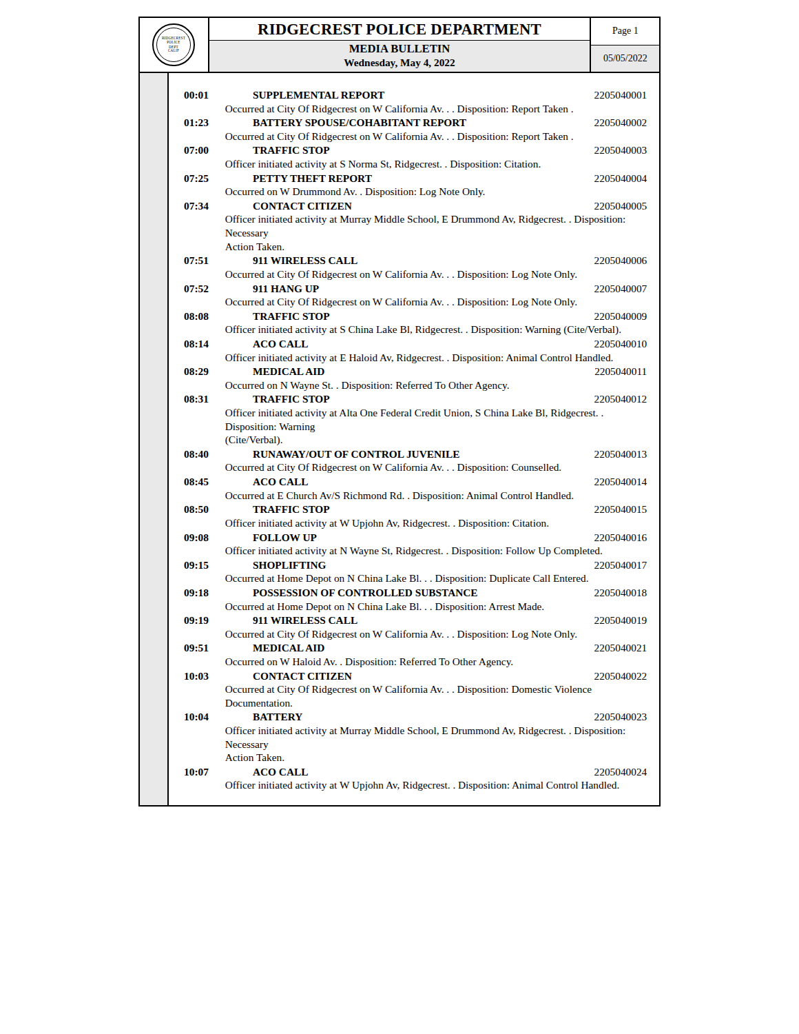RIDGECREST
POLICE
DEPT
CALIF
RIDGECREST POLICE DEPARTMENT
MEDIA BULLETIN
Wednesday, May 4, 2022
Page 1
05/05/2022
00:01 SUPPLEMENTAL REPORT 2205040001
Occurred at City Of Ridgecrest on W California Av. . . Disposition: Report Taken .
01:23 BATTERY SPOUSE/COHABITANT REPORT 2205040002
Occurred at City Of Ridgecrest on W California Av. . . Disposition: Report Taken .
07:00 TRAFFIC STOP 2205040003
Officer initiated activity at S Norma St, Ridgecrest. . Disposition: Citation.
07:25 PETTY THEFT REPORT 2205040004
Occurred on W Drummond Av. . Disposition: Log Note Only.
07:34 CONTACT CITIZEN 2205040005
Officer initiated activity at Murray Middle School, E Drummond Av, Ridgecrest. . Disposition: Necessary
Action Taken.
07:51911 WIRELESS CALL 2205040006
Occurred at City Of Ridgecrest on W California Av. . . Disposition: Log Note Only.
07:52911 HANG UP 2205040007
Occurred at City Of Ridgecrest on W California Av. . . Disposition: Log Note Only.
08:08 TRAFFIC STOP 2205040009
Officer initiated activity at S China Lake Bl, Ridgecrest. . Disposition: Warning (Cite/Verbal).
08:14 ACO CALL 2205040010
Officer initiated activity at E Haloid Av, Ridgecrest. . Disposition: Animal Control Handled.
08:29 MEDICAL AID 2205040011
Occurred on N Wayne St. . Disposition: Referred To Other Agency.
08:31 TRAFFIC STOP 2205040012
Officer initiated activity at Alta One Federal Credit Union, S China Lake Bl, Ridgecrest. . Disposition: Warning
(Cite/Verbal).
08:40 RUNAWAY/OUT OF CONTROL JUVENILE 2205040013
Occurred at City Of Ridgecrest on W California Av. . . Disposition: Counselled.
08:45 ACO CALL 2205040014
Occurred at E Church Av/S Richmond Rd. . Disposition: Animal Control Handled.
08:50 TRAFFIC STOP 2205040015
Officer initiated activity at W Upjohn Av, Ridgecrest. . Disposition: Citation.
09:08 FOLLOW UP 2205040016
Officer initiated activity at N Wayne St, Ridgecrest. . Disposition: Follow Up Completed.
09:15 SHOPLIFTING 2205040017
Occurred at Home Depot on N China Lake Bl. . . Disposition: Duplicate Call Entered.
09:18 POSSESSION OF CONTROLLED SUBSTANCE 2205040018
Occurred at Home Depot on N China Lake Bl. . . Disposition: Arrest Made.
09:19911 WIRELESS CALL 2205040019
Occurred at City Of Ridgecrest on W California Av. . . Disposition: Log Note Only.
09:51 MEDICAL AID 2205040021
Occurred on W Haloid Av. . Disposition: Referred To Other Agency.
10:03 CONTACT CITIZEN 2205040022
Occurred at City Of Ridgecrest on W California Av. . . Disposition: Domestic Violence Documentation.
10:04 BATTERY 2205040023
Officer initiated activity at Murray Middle School, E Drummond Av, Ridgecrest. . Disposition: Necessary
Action Taken.
10:07 ACO CALL 2205040024
Officer initiated activity at W Upjohn Av, Ridgecrest. . Disposition: Animal Control Handled.